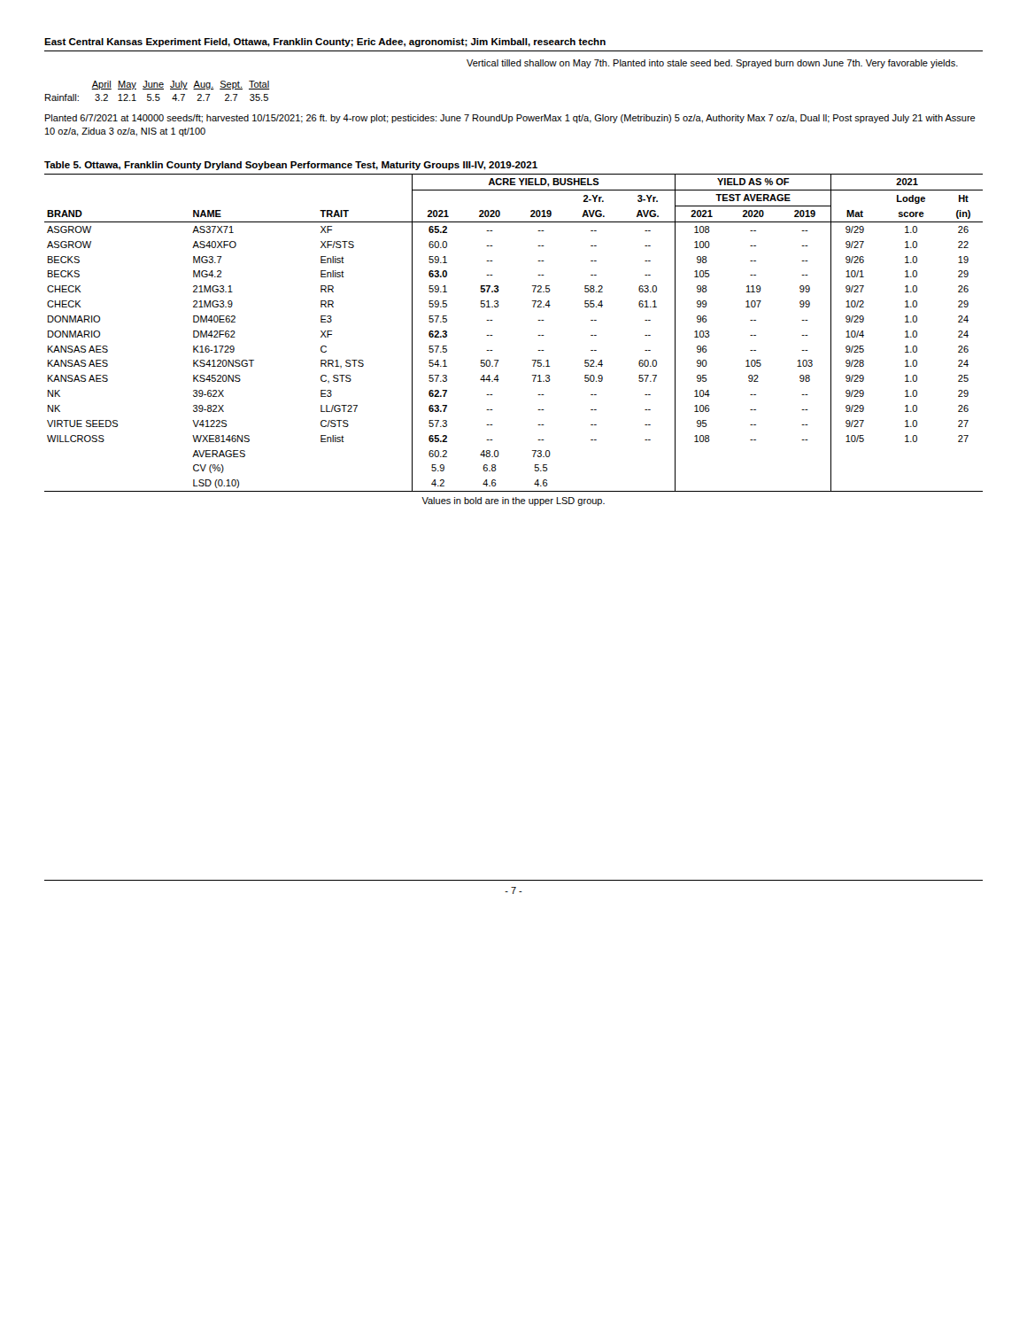East Central Kansas Experiment Field, Ottawa, Franklin County; Eric Adee, agronomist; Jim Kimball, research techn
Vertical tilled shallow on May 7th. Planted into stale seed bed. Sprayed burn down June 7th. Very favorable yields.
| | April | May | June | July | Aug. | Sept. | Total |
| --- | --- | --- | --- | --- | --- | --- | --- |
| Rainfall: | 3.2 | 12.1 | 5.5 | 4.7 | 2.7 | 2.7 | 35.5 |
Planted 6/7/2021 at 140000 seeds/ft; harvested 10/15/2021; 26 ft. by 4-row plot; pesticides: June 7 RoundUp PowerMax 1 qt/a, Glory (Metribuzin) 5 oz/a, Authority Max 7 oz/a, Dual ll; Post sprayed July 21 with Assure 10 oz/a, Zidua 3 oz/a, NIS at 1 qt/100
Table 5. Ottawa, Franklin County Dryland Soybean Performance Test, Maturity Groups III-IV, 2019-2021
| | ACRE YIELD, BUSHELS | YIELD AS % OF | 2021 |
| | | | | 2-Yr. | 3-Yr. | TEST AVERAGE | | Lodge | Ht |
| BRAND | NAME | TRAIT | 2021 | 2020 | 2019 | AVG. | AVG. | 2021 | 2020 | 2019 | Mat | score | (in) |
| ASGROW | AS37X71 | XF | 65.2 | -- | -- | -- | -- | 108 | -- | -- | 9/29 | 1.0 | 26 |
| ASGROW | AS40XFO | XF/STS | 60.0 | -- | -- | -- | -- | 100 | -- | -- | 9/27 | 1.0 | 22 |
| BECKS | MG3.7 | Enlist | 59.1 | -- | -- | -- | -- | 98 | -- | -- | 9/26 | 1.0 | 19 |
| BECKS | MG4.2 | Enlist | 63.0 | -- | -- | -- | -- | 105 | -- | -- | 10/1 | 1.0 | 29 |
| CHECK | 21MG3.1 | RR | 59.1 | 57.3 | 72.5 | 58.2 | 63.0 | 98 | 119 | 99 | 9/27 | 1.0 | 26 |
| CHECK | 21MG3.9 | RR | 59.5 | 51.3 | 72.4 | 55.4 | 61.1 | 99 | 107 | 99 | 10/2 | 1.0 | 29 |
| DONMARIO | DM40E62 | E3 | 57.5 | -- | -- | -- | -- | 96 | -- | -- | 9/29 | 1.0 | 24 |
| DONMARIO | DM42F62 | XF | 62.3 | -- | -- | -- | -- | 103 | -- | -- | 10/4 | 1.0 | 24 |
| KANSAS AES | K16-1729 | C | 57.5 | -- | -- | -- | -- | 96 | -- | -- | 9/25 | 1.0 | 26 |
| KANSAS AES | KS4120NSGT | RR1, STS | 54.1 | 50.7 | 75.1 | 52.4 | 60.0 | 90 | 105 | 103 | 9/28 | 1.0 | 24 |
| KANSAS AES | KS4520NS | C, STS | 57.3 | 44.4 | 71.3 | 50.9 | 57.7 | 95 | 92 | 98 | 9/29 | 1.0 | 25 |
| NK | 39-62X | E3 | 62.7 | -- | -- | -- | -- | 104 | -- | -- | 9/29 | 1.0 | 29 |
| NK | 39-82X | LL/GT27 | 63.7 | -- | -- | -- | -- | 106 | -- | -- | 9/29 | 1.0 | 26 |
| VIRTUE SEEDS | V4122S | C/STS | 57.3 | -- | -- | -- | -- | 95 | -- | -- | 9/27 | 1.0 | 27 |
| WILLCROSS | WXE8146NS | Enlist | 65.2 | -- | -- | -- | -- | 108 | -- | -- | 10/5 | 1.0 | 27 |
| | AVERAGES | | 60.2 | 48.0 | 73.0 | | | | | | | | |
| | CV (%) | | 5.9 | 6.8 | 5.5 | | | | | | | | |
| | LSD (0.10) | | 4.2 | 4.6 | 4.6 | | | | | | | | |
Values in bold are in the upper LSD group.
- 7 -